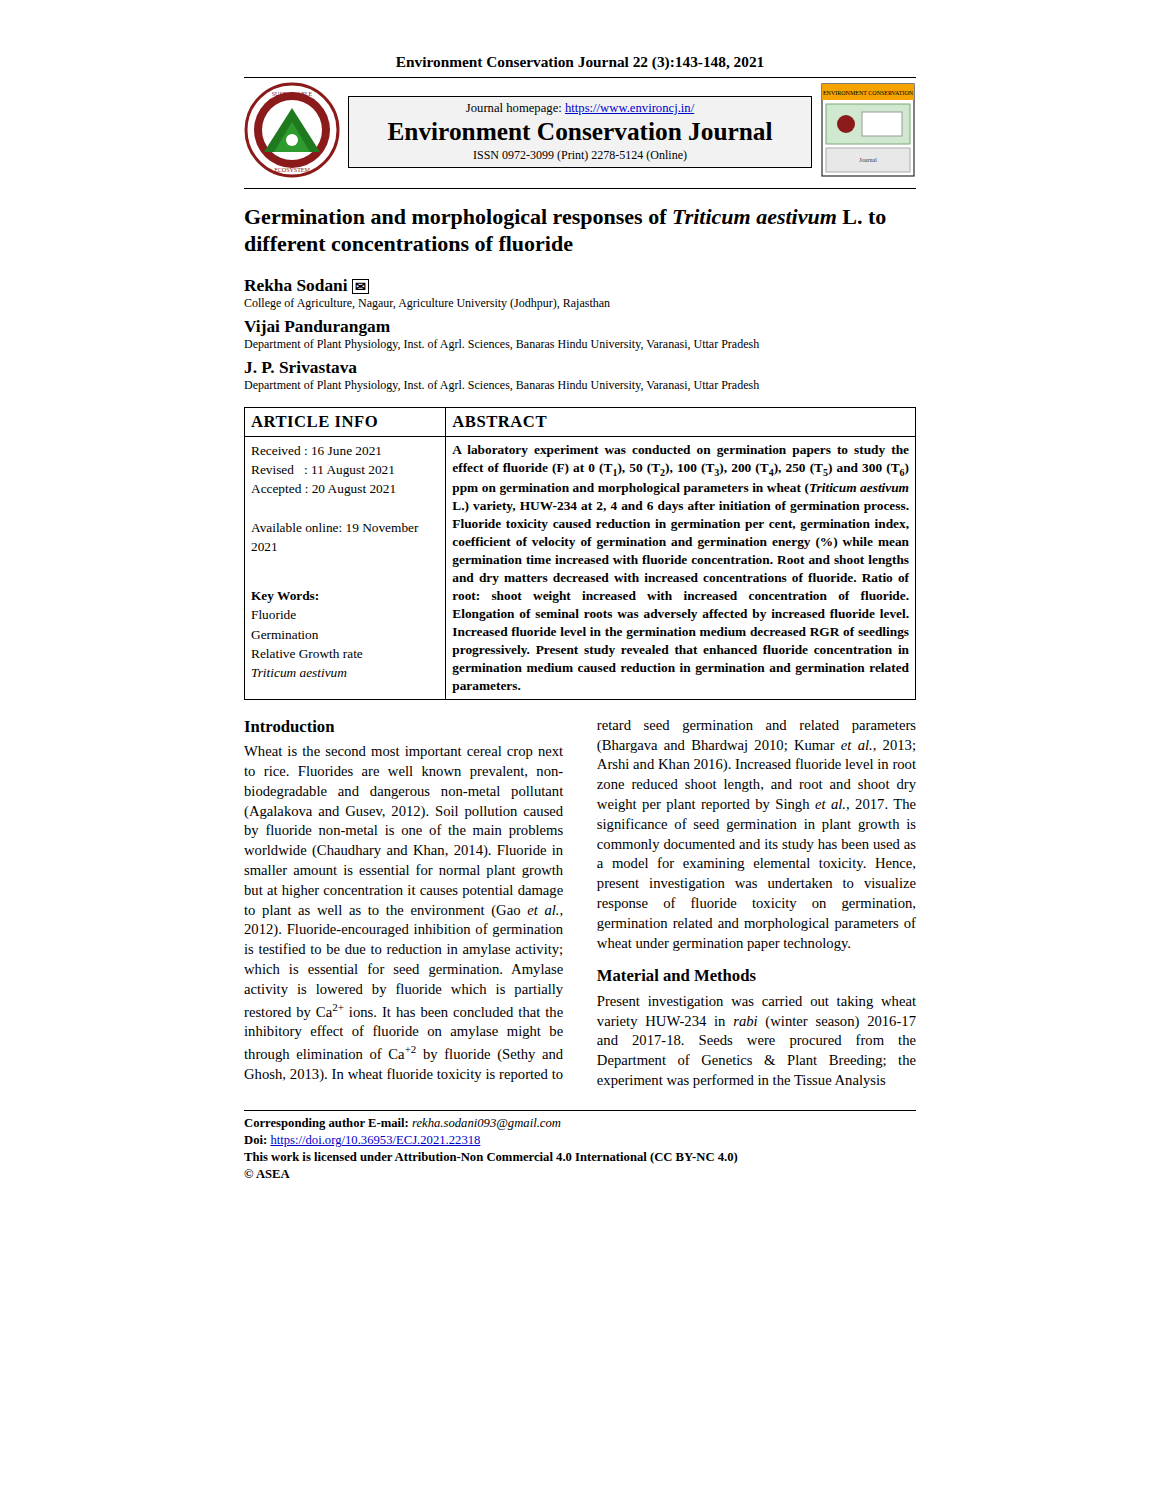Environment Conservation Journal 22 (3):143-148, 2021
SUSTAINABLE ECOSYSTEM
Journal homepage: https://www.environcj.in/
Environment Conservation Journal
ISSN 0972-3099 (Print) 2278-5124 (Online)
ENVIRONMENT CONSERVATION Journal
Germination and morphological responses of Triticum aestivum L. to different concentrations of fluoride
Rekha Sodani ✉
College of Agriculture, Nagaur, Agriculture University (Jodhpur), Rajasthan
Vijai Pandurangam
Department of Plant Physiology, Inst. of Agrl. Sciences, Banaras Hindu University, Varanasi, Uttar Pradesh
J. P. Srivastava
Department of Plant Physiology, Inst. of Agrl. Sciences, Banaras Hindu University, Varanasi, Uttar Pradesh
| ARTICLE INFO | ABSTRACT |
| --- | --- |
| Received : 16 June 2021 Revised : 11 August 2021 Accepted : 20 August 2021 Available online: 19 November 2021 Key Words: Fluoride Germination Relative Growth rate Triticum aestivum | A laboratory experiment was conducted on germination papers to study the effect of fluoride (F) at 0 (T 1 ), 50 (T 2 ), 100 (T 3 ), 200 (T 4 ), 250 (T 5 ) and 300 (T 6 ) ppm on germination and morphological parameters in wheat ( Triticum aestivum L.) variety, HUW-234 at 2, 4 and 6 days after initiation of germination process. Fluoride toxicity caused reduction in germination per cent, germination index, coefficient of velocity of germination and germination energy (%) while mean germination time increased with fluoride concentration. Root and shoot lengths and dry matters decreased with increased concentrations of fluoride. Ratio of root: shoot weight increased with increased concentration of fluoride. Elongation of seminal roots was adversely affected by increased fluoride level. Increased fluoride level in the germination medium decreased RGR of seedlings progressively. Present study revealed that enhanced fluoride concentration in germination medium caused reduction in germination and germination related parameters. |
Introduction
Wheat is the second most important cereal crop next to rice. Fluorides are well known prevalent, non-biodegradable and dangerous non-metal pollutant (Agalakova and Gusev, 2012). Soil pollution caused by fluoride non-metal is one of the main problems worldwide (Chaudhary and Khan, 2014). Fluoride in smaller amount is essential for normal plant growth but at higher concentration it causes potential damage to plant as well as to the environment (Gao et al., 2012). Fluoride-encouraged inhibition of germination is testified to be due to reduction in amylase activity; which is essential for seed germination. Amylase activity is lowered by fluoride which is partially restored by Ca2+ ions. It has been concluded that the inhibitory effect of fluoride on amylase might be through elimination of Ca+2 by fluoride (Sethy and Ghosh, 2013). In wheat fluoride toxicity is reported to retard seed germination and related parameters (Bhargava and Bhardwaj 2010; Kumar et al., 2013; Arshi and Khan 2016). Increased fluoride level in root zone reduced shoot length, and root and shoot dry weight per plant reported by Singh et al., 2017. The significance of seed germination in plant growth is commonly documented and its study has been used as a model for examining elemental toxicity. Hence, present investigation was undertaken to visualize response of fluoride toxicity on germination, germination related and morphological parameters of wheat under germination paper technology.
Material and Methods
Present investigation was carried out taking wheat variety HUW-234 in rabi (winter season) 2016-17 and 2017-18. Seeds were procured from the Department of Genetics & Plant Breeding; the experiment was performed in the Tissue Analysis
Corresponding author E-mail: rekha.sodani093@gmail.com
Doi: https://doi.org/10.36953/ECJ.2021.22318
This work is licensed under Attribution-Non Commercial 4.0 International (CC BY-NC 4.0)
© ASEA